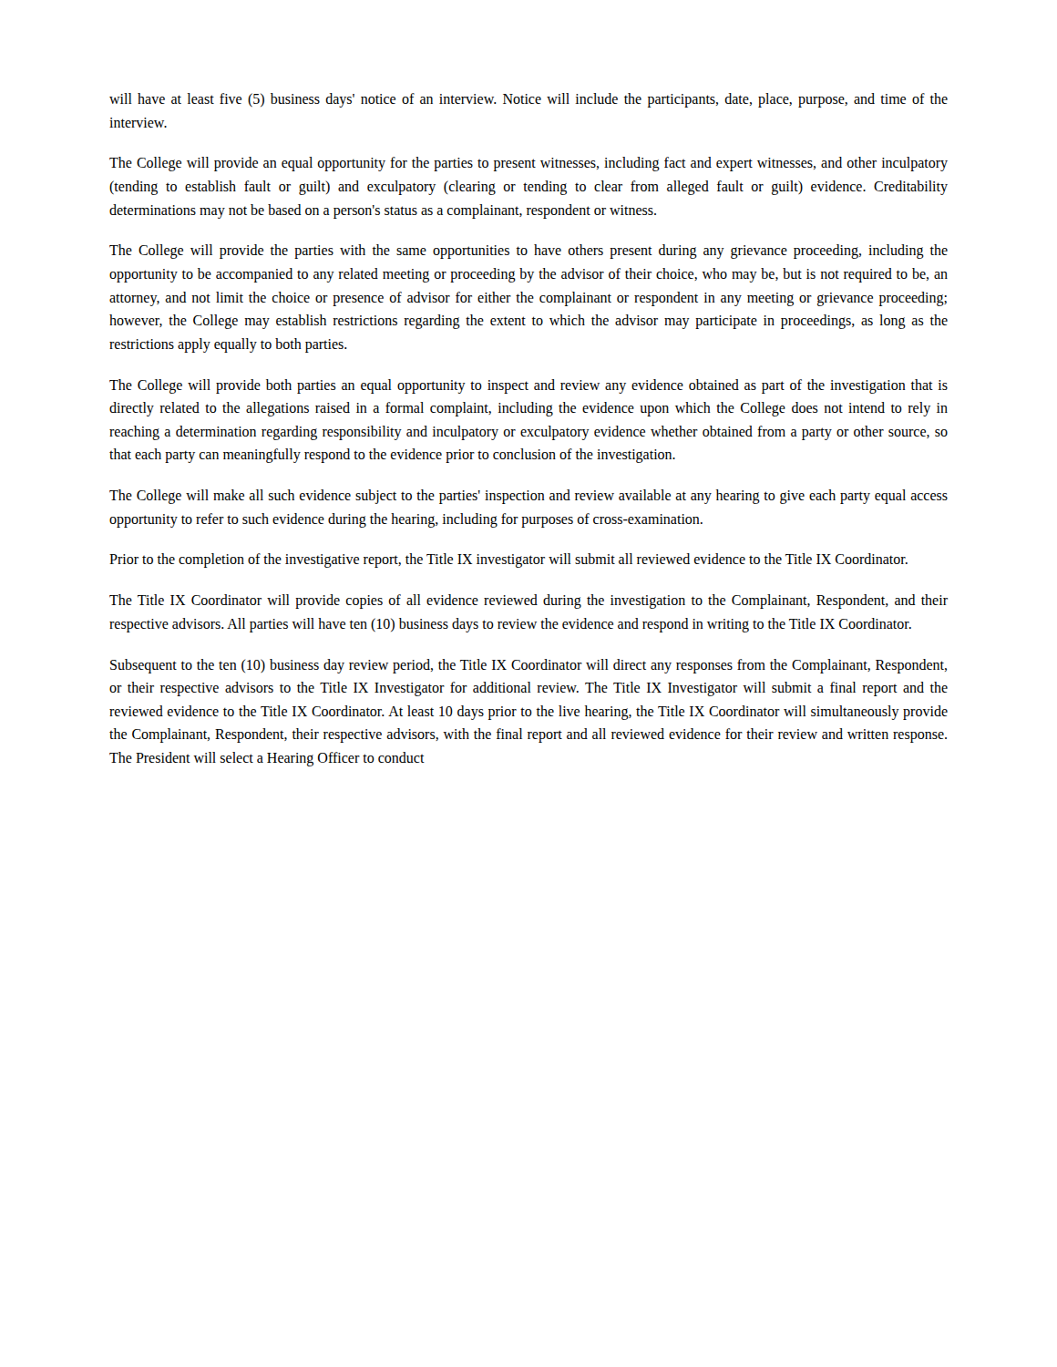will have at least five (5) business days' notice of an interview. Notice will include the participants, date, place, purpose, and time of the interview.
The College will provide an equal opportunity for the parties to present witnesses, including fact and expert witnesses, and other inculpatory (tending to establish fault or guilt) and exculpatory (clearing or tending to clear from alleged fault or guilt) evidence. Creditability determinations may not be based on a person's status as a complainant, respondent or witness.
The College will provide the parties with the same opportunities to have others present during any grievance proceeding, including the opportunity to be accompanied to any related meeting or proceeding by the advisor of their choice, who may be, but is not required to be, an attorney, and not limit the choice or presence of advisor for either the complainant or respondent in any meeting or grievance proceeding; however, the College may establish restrictions regarding the extent to which the advisor may participate in proceedings, as long as the restrictions apply equally to both parties.
The College will provide both parties an equal opportunity to inspect and review any evidence obtained as part of the investigation that is directly related to the allegations raised in a formal complaint, including the evidence upon which the College does not intend to rely in reaching a determination regarding responsibility and inculpatory or exculpatory evidence whether obtained from a party or other source, so that each party can meaningfully respond to the evidence prior to conclusion of the investigation.
The College will make all such evidence subject to the parties' inspection and review available at any hearing to give each party equal access opportunity to refer to such evidence during the hearing, including for purposes of cross-examination.
Prior to the completion of the investigative report, the Title IX investigator will submit all reviewed evidence to the Title IX Coordinator.
The Title IX Coordinator will provide copies of all evidence reviewed during the investigation to the Complainant, Respondent, and their respective advisors. All parties will have ten (10) business days to review the evidence and respond in writing to the Title IX Coordinator.
Subsequent to the ten (10) business day review period, the Title IX Coordinator will direct any responses from the Complainant, Respondent, or their respective advisors to the Title IX Investigator for additional review. The Title IX Investigator will submit a final report and the reviewed evidence to the Title IX Coordinator. At least 10 days prior to the live hearing, the Title IX Coordinator will simultaneously provide the Complainant, Respondent, their respective advisors, with the final report and all reviewed evidence for their review and written response. The President will select a Hearing Officer to conduct